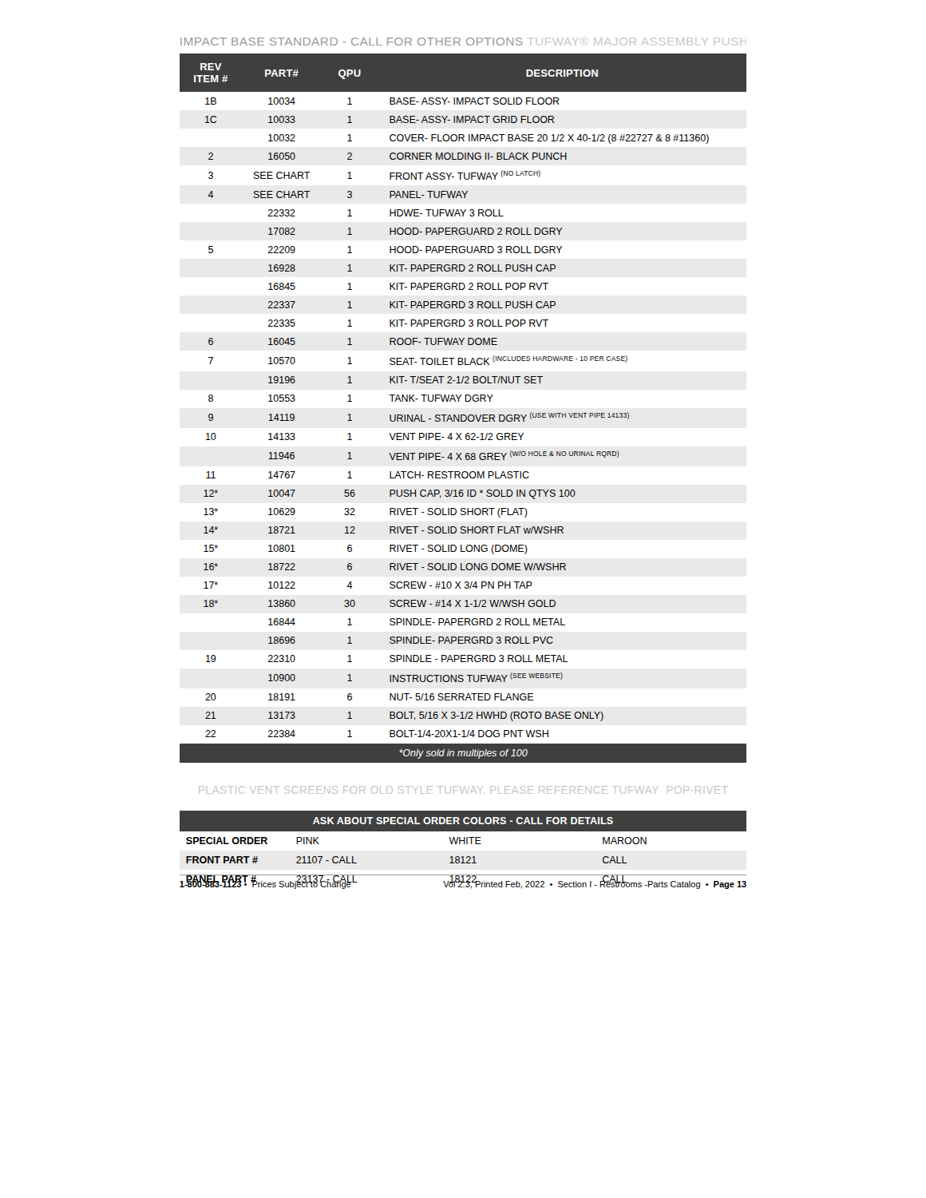IMPACT BASE STANDARD - CALL FOR OTHER OPTIONS TUFWAY® MAJOR ASSEMBLY PUSH CAP MOUNT
| REV ITEM # | PART# | QPU | DESCRIPTION |
| --- | --- | --- | --- |
| 1B | 10034 | 1 | BASE- ASSY- IMPACT SOLID FLOOR |
| 1C | 10033 | 1 | BASE- ASSY- IMPACT GRID FLOOR |
| | 10032 | 1 | COVER- FLOOR IMPACT BASE 20 1/2 X 40-1/2 (8 #22727 & 8 #11360) |
| 2 | 16050 | 2 | CORNER MOLDING II- BLACK PUNCH |
| 3 | SEE CHART | 1 | FRONT ASSY- TUFWAY (NO LATCH) |
| 4 | SEE CHART | 3 | PANEL- TUFWAY |
| | 22332 | 1 | HDWE- TUFWAY 3 ROLL |
| | 17082 | 1 | HOOD- PAPERGUARD 2 ROLL DGRY |
| 5 | 22209 | 1 | HOOD- PAPERGUARD 3 ROLL DGRY |
| | 16928 | 1 | KIT- PAPERGRD 2 ROLL PUSH CAP |
| | 16845 | 1 | KIT- PAPERGRD 2 ROLL POP RVT |
| | 22337 | 1 | KIT- PAPERGRD 3 ROLL PUSH CAP |
| | 22335 | 1 | KIT- PAPERGRD 3 ROLL POP RVT |
| 6 | 16045 | 1 | ROOF- TUFWAY DOME |
| 7 | 10570 | 1 | SEAT- TOILET BLACK (INCLUDES HARDWARE - 10 PER CASE) |
| | 19196 | 1 | KIT- T/SEAT 2-1/2 BOLT/NUT SET |
| 8 | 10553 | 1 | TANK- TUFWAY DGRY |
| 9 | 14119 | 1 | URINAL - STANDOVER DGRY (USE WITH VENT PIPE 14133) |
| 10 | 14133 | 1 | VENT PIPE- 4 X 62-1/2 GREY |
| | 11946 | 1 | VENT PIPE- 4 X 68 GREY (W/O HOLE & NO URINAL RQRD) |
| 11 | 14767 | 1 | LATCH- RESTROOM PLASTIC |
| 12* | 10047 | 56 | PUSH CAP, 3/16 ID * SOLD IN QTYS 100 |
| 13* | 10629 | 32 | RIVET - SOLID SHORT (FLAT) |
| 14* | 18721 | 12 | RIVET - SOLID SHORT FLAT w/WSHR |
| 15* | 10801 | 6 | RIVET - SOLID LONG (DOME) |
| 16* | 18722 | 6 | RIVET - SOLID LONG DOME W/WSHR |
| 17* | 10122 | 4 | SCREW - #10 X 3/4 PN PH TAP |
| 18* | 13860 | 30 | SCREW - #14 X 1-1/2 W/WSH GOLD |
| | 16844 | 1 | SPINDLE- PAPERGRD 2 ROLL METAL |
| | 18696 | 1 | SPINDLE- PAPERGRD 3 ROLL PVC |
| 19 | 22310 | 1 | SPINDLE - PAPERGRD 3 ROLL METAL |
| | 10900 | 1 | INSTRUCTIONS TUFWAY (SEE WEBSITE) |
| 20 | 18191 | 6 | NUT- 5/16 SERRATED FLANGE |
| 21 | 13173 | 1 | BOLT, 5/16 X 3-1/2 HWHD (ROTO BASE ONLY) |
| 22 | 22384 | 1 | BOLT-1/4-20X1-1/4 DOG PNT WSH |
*Only sold in multiples of 100
PLASTIC VENT SCREENS FOR OLD STYLE TUFWAY. PLEASE REFERENCE TUFWAY POP-RIVET
| ASK ABOUT SPECIAL ORDER COLORS - CALL FOR DETAILS |
| SPECIAL ORDER | PINK | WHITE | MAROON |
| FRONT PART # | 21107 - CALL | 18121 | CALL |
| PANEL PART # | 23137 - CALL | 18122 | CALL |
1-800-883-1123 • Prices Subject to Change
Vol 2.3, Printed Feb, 2022 • Section I - Restrooms -Parts Catalog • Page 13